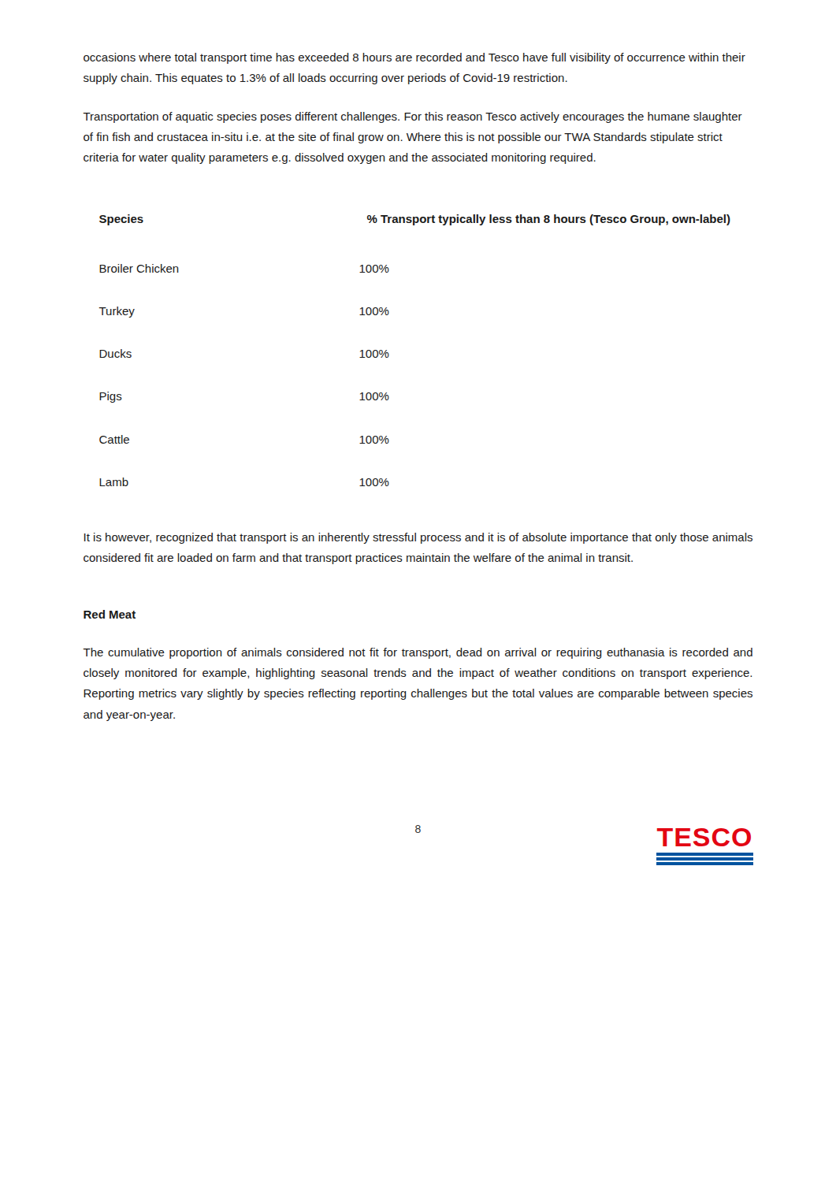occasions where total transport time has exceeded 8 hours are recorded and Tesco have full visibility of occurrence within their supply chain. This equates to 1.3% of all loads occurring over periods of Covid-19 restriction.
Transportation of aquatic species poses different challenges. For this reason Tesco actively encourages the humane slaughter of fin fish and crustacea in-situ i.e. at the site of final grow on. Where this is not possible our TWA Standards stipulate strict criteria for water quality parameters e.g. dissolved oxygen and the associated monitoring required.
| Species | % Transport typically less than 8 hours (Tesco Group, own-label) |
| --- | --- |
| Broiler Chicken | 100% |
| Turkey | 100% |
| Ducks | 100% |
| Pigs | 100% |
| Cattle | 100% |
| Lamb | 100% |
It is however, recognized that transport is an inherently stressful process and it is of absolute importance that only those animals considered fit are loaded on farm and that transport practices maintain the welfare of the animal in transit.
Red Meat
The cumulative proportion of animals considered not fit for transport, dead on arrival or requiring euthanasia is recorded and closely monitored for example, highlighting seasonal trends and the impact of weather conditions on transport experience. Reporting metrics vary slightly by species reflecting reporting challenges but the total values are comparable between species and year-on-year.
8
TESCO